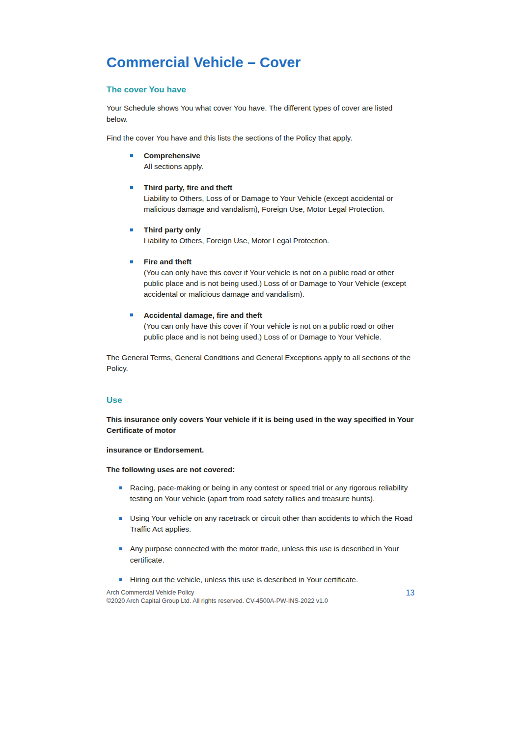Commercial Vehicle – Cover
The cover You have
Your Schedule shows You what cover You have. The different types of cover are listed below.
Find the cover You have and this lists the sections of the Policy that apply.
Comprehensive All sections apply.
Third party, fire and theft Liability to Others, Loss of or Damage to Your Vehicle (except accidental or malicious damage and vandalism), Foreign Use, Motor Legal Protection.
Third party only Liability to Others, Foreign Use, Motor Legal Protection.
Fire and theft (You can only have this cover if Your vehicle is not on a public road or other public place and is not being used.) Loss of or Damage to Your Vehicle (except accidental or malicious damage and vandalism).
Accidental damage, fire and theft (You can only have this cover if Your vehicle is not on a public road or other public place and is not being used.) Loss of or Damage to Your Vehicle.
The General Terms, General Conditions and General Exceptions apply to all sections of the Policy.
Use
This insurance only covers Your vehicle if it is being used in the way specified in Your Certificate of motor
insurance or Endorsement.
The following uses are not covered:
Racing, pace-making or being in any contest or speed trial or any rigorous reliability testing on Your vehicle (apart from road safety rallies and treasure hunts).
Using Your vehicle on any racetrack or circuit other than accidents to which the Road Traffic Act applies.
Any purpose connected with the motor trade, unless this use is described in Your certificate.
Hiring out the vehicle, unless this use is described in Your certificate.
Arch Commercial Vehicle Policy
©2020 Arch Capital Group Ltd. All rights reserved. CV-4500A-PW-INS-2022 v1.0
13